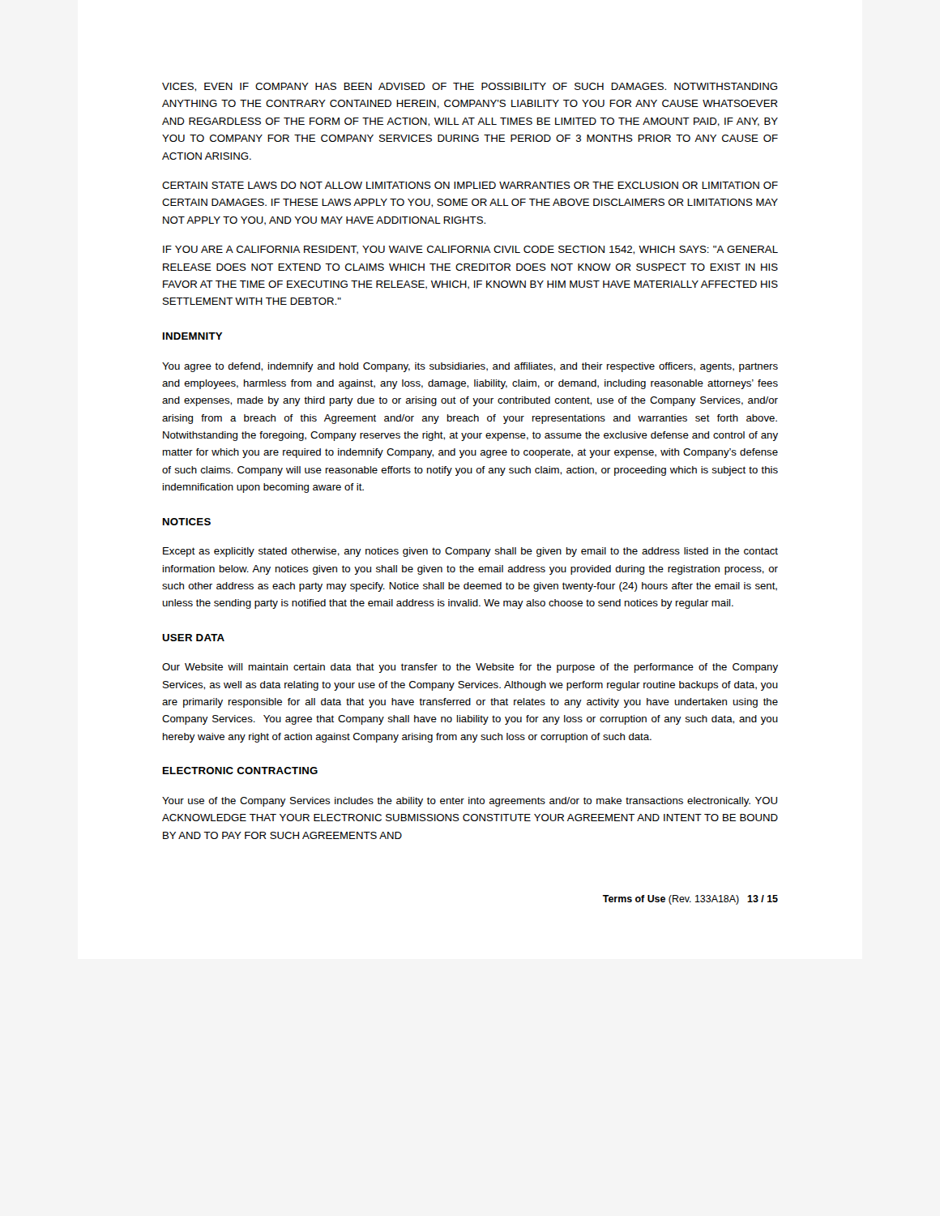VICES, EVEN IF COMPANY HAS BEEN ADVISED OF THE POSSIBILITY OF SUCH DAMAGES. NOTWITHSTANDING ANYTHING TO THE CONTRARY CONTAINED HEREIN, COMPANY'S LIABILITY TO YOU FOR ANY CAUSE WHATSOEVER AND REGARDLESS OF THE FORM OF THE ACTION, WILL AT ALL TIMES BE LIMITED TO THE AMOUNT PAID, IF ANY, BY YOU TO COMPANY FOR THE COMPANY SERVICES DURING THE PERIOD OF 3 MONTHS PRIOR TO ANY CAUSE OF ACTION ARISING.
CERTAIN STATE LAWS DO NOT ALLOW LIMITATIONS ON IMPLIED WARRANTIES OR THE EXCLUSION OR LIMITATION OF CERTAIN DAMAGES. IF THESE LAWS APPLY TO YOU, SOME OR ALL OF THE ABOVE DISCLAIMERS OR LIMITATIONS MAY NOT APPLY TO YOU, AND YOU MAY HAVE ADDITIONAL RIGHTS.
IF YOU ARE A CALIFORNIA RESIDENT, YOU WAIVE CALIFORNIA CIVIL CODE SECTION 1542, WHICH SAYS: "A GENERAL RELEASE DOES NOT EXTEND TO CLAIMS WHICH THE CREDITOR DOES NOT KNOW OR SUSPECT TO EXIST IN HIS FAVOR AT THE TIME OF EXECUTING THE RELEASE, WHICH, IF KNOWN BY HIM MUST HAVE MATERIALLY AFFECTED HIS SETTLEMENT WITH THE DEBTOR."
Indemnity
You agree to defend, indemnify and hold Company, its subsidiaries, and affiliates, and their respective officers, agents, partners and employees, harmless from and against, any loss, damage, liability, claim, or demand, including reasonable attorneys’ fees and expenses, made by any third party due to or arising out of your contributed content, use of the Company Services, and/or arising from a breach of this Agreement and/or any breach of your representations and warranties set forth above. Notwithstanding the foregoing, Company reserves the right, at your expense, to assume the exclusive defense and control of any matter for which you are required to indemnify Company, and you agree to cooperate, at your expense, with Company’s defense of such claims. Company will use reasonable efforts to notify you of any such claim, action, or proceeding which is subject to this indemnification upon becoming aware of it.
Notices
Except as explicitly stated otherwise, any notices given to Company shall be given by email to the address listed in the contact information below. Any notices given to you shall be given to the email address you provided during the registration process, or such other address as each party may specify. Notice shall be deemed to be given twenty-four (24) hours after the email is sent, unless the sending party is notified that the email address is invalid. We may also choose to send notices by regular mail.
User Data
Our Website will maintain certain data that you transfer to the Website for the purpose of the performance of the Company Services, as well as data relating to your use of the Company Services. Although we perform regular routine backups of data, you are primarily responsible for all data that you have transferred or that relates to any activity you have undertaken using the Company Services. You agree that Company shall have no liability to you for any loss or corruption of any such data, and you hereby waive any right of action against Company arising from any such loss or corruption of such data.
Electronic Contracting
Your use of the Company Services includes the ability to enter into agreements and/or to make transactions electronically. YOU ACKNOWLEDGE THAT YOUR ELECTRONIC SUBMISSIONS CONSTITUTE YOUR AGREEMENT AND INTENT TO BE BOUND BY AND TO PAY FOR SUCH AGREEMENTS AND
Terms of Use (Rev. 133A18A) 13 / 15